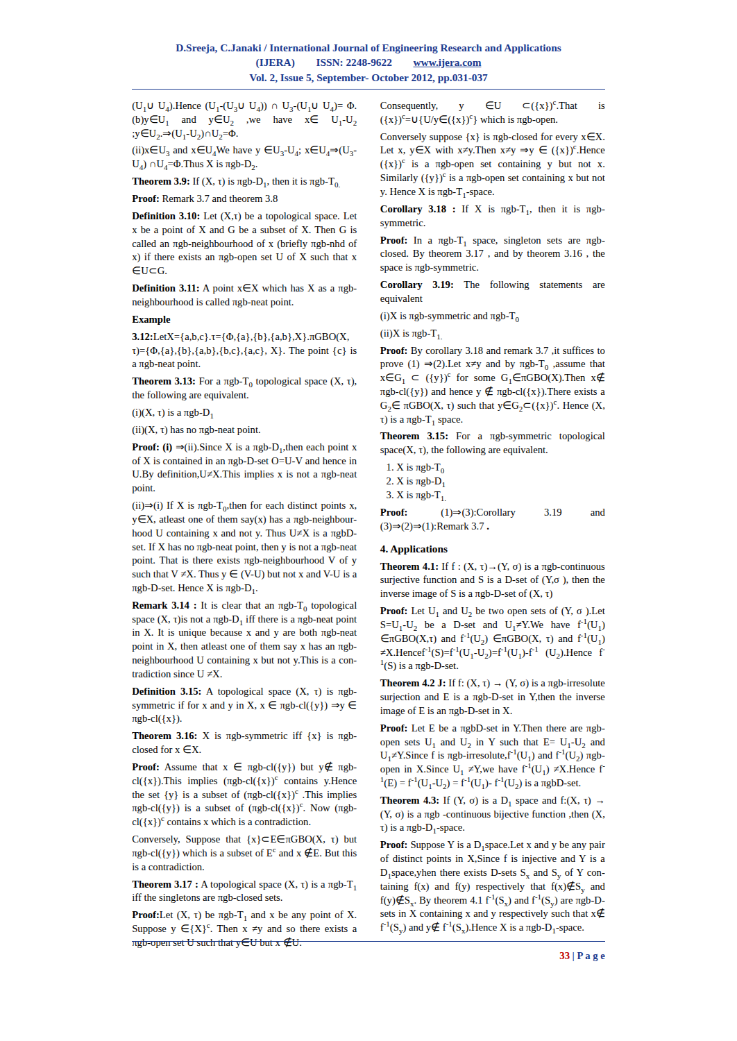D.Sreeja, C.Janaki / International Journal of Engineering Research and Applications (IJERA) ISSN: 2248-9622 www.ijera.com Vol. 2, Issue 5, September- October 2012, pp.031-037
(U1∪ U4).Hence (U1-(U3∪ U4)) ∩ U3-(U1∪ U4)= Φ.(b)y∈U1 and y∈U2 ,we have x∈ U1-U2 ;y∈U2.⇒(U1-U2)∩U2=Φ.
(ii)x∈U3 and x∈U4We have y ∈U3-U4; x∈U4⇒(U3-U4) ∩U4=Φ.Thus X is πgb-D2.
Theorem 3.9: If (X, τ) is πgb-D1, then it is πgb-T0.
Proof: Remark 3.7 and theorem 3.8
Definition 3.10: Let (X,τ) be a topological space. Let x be a point of X and G be a subset of X. Then G is called an πgb-neighbourhood of x (briefly πgb-nhd of x) if there exists an πgb-open set U of X such that x ∈U⊂G.
Definition 3.11: A point x∈X which has X as a πgb-neighbourhood is called πgb-neat point.
Example
3.12: LetX={a,b,c}.τ={Φ,{a},{b},{a,b},X}.πGBO(X, τ)={Φ,{a},{b},{a,b},{b,c},{a,c}, X}. The point {c} is a πgb-neat point.
Theorem 3.13: For a πgb-T0 topological space (X, τ), the following are equivalent.
(i)(X, τ) is a πgb-D1
(ii)(X, τ) has no πgb-neat point.
Proof: (i) ⇒(ii).Since X is a πgb-D1,then each point x of X is contained in an πgb-D-set O=U-V and hence in U.By definition,U≠X.This implies x is not a πgb-neat point.
(ii)⇒(i) If X is πgb-T0,then for each distinct points x, y∈X, atleast one of them say(x) has a πgb-neighbourhood U containing x and not y. Thus U≠X is a πgbD-set. If X has no πgb-neat point, then y is not a πgb-neat point. That is there exists πgb-neighbourhood V of y such that V ≠X. Thus y ∈ (V-U) but not x and V-U is a πgb-D-set. Hence X is πgb-D1.
Remark 3.14 : It is clear that an πgb-T0 topological space (X, τ)is not a πgb-D1 iff there is a πgb-neat point in X. It is unique because x and y are both πgb-neat point in X, then atleast one of them say x has an πgb- neighbourhood U containing x but not y.This is a contradiction since U ≠X.
Definition 3.15: A topological space (X, τ) is πgb-symmetric if for x and y in X, x ∈ πgb-cl({y}) ⇒y ∈ πgb-cl({x}).
Theorem 3.16: X is πgb-symmetric iff {x} is πgb-closed for x ∈X.
Proof: Assume that x ∈ πgb-cl({y}) but y∉ πgb-cl({x}).This implies (πgb-cl({x})c contains y.Hence the set {y} is a subset of (πgb-cl({x})c .This implies πgb-cl({y}) is a subset of (πgb-cl({x})c. Now (πgb-cl({x})c contains x which is a contradiction.
Conversely, Suppose that {x}⊂E∈πGBO(X, τ) but πgb-cl({y}) which is a subset of Ec and x ∉E. But this is a contradiction.
Theorem 3.17 : A topological space (X, τ) is a πgb-T1 iff the singletons are πgb-closed sets.
Proof: Let (X, τ) be πgb-T1 and x be any point of X. Suppose y ∈{X}c. Then x ≠y and so there exists a πgb-open set U such that y∈U but x ∉U.
Consequently, y ∈U ⊂({x})c.That is ({x})c=∪{U/y∈({x})c} which is πgb-open.
Conversely suppose {x} is πgb-closed for every x∈X. Let x, y∈X with x≠y.Then x≠y ⇒y ∈ ({x})c.Hence ({x})c is a πgb-open set containing y but not x. Similarly ({y})c is a πgb-open set containing x but not y. Hence X is πgb-T1-space.
Corollary 3.18 : If X is πgb-T1, then it is πgb-symmetric.
Proof: In a πgb-T1 space, singleton sets are πgb-closed. By theorem 3.17 , and by theorem 3.16 , the space is πgb-symmetric.
Corollary 3.19: The following statements are equivalent
(i)X is πgb-symmetric and πgb-T0
(ii)X is πgb-T1.
Proof: By corollary 3.18 and remark 3.7 ,it suffices to prove (1) ⇒(2).Let x≠y and by πgb-T0 ,assume that x∈G1 ⊂ ({y})c for some G1∈πGBO(X).Then x∉ πgb-cl({y}) and hence y ∉ πgb-cl({x}).There exists a G2∈ πGBO(X, τ) such that y∈G2⊂({x})c. Hence (X, τ) is a πgb-T1 space.
Theorem 3.15: For a πgb-symmetric topological space(X, τ), the following are equivalent.
X is πgb-T0
X is πgb-D1
X is πgb-T1.
Proof: (1)⇒(3):Corollary 3.19 and (3)⇒(2)⇒(1):Remark 3.7 .
4. Applications
Theorem 4.1: If f : (X, τ)→(Y, σ) is a πgb-continuous surjective function and S is a D-set of (Y,σ ), then the inverse image of S is a πgb-D-set of (X, τ)
Proof: Let U1 and U2 be two open sets of (Y, σ ).Let S=U1-U2 be a D-set and U1≠Y.We have f-1(U1) ∈πGBO(X,τ) and f-1(U2) ∈πGBO(X, τ) and f-1(U1) ≠X.Hencef-1(S)=f-1(U1-U2)=f-1(U1)-f-1 (U2).Hence f-1(S) is a πgb-D-set.
Theorem 4.2 J: If f: (X, τ) → (Y, σ) is a πgb-irresolute surjection and E is a πgb-D-set in Y,then the inverse image of E is an πgb-D-set in X.
Proof: Let E be a πgbD-set in Y.Then there are πgb-open sets U1 and U2 in Y such that E= U1-U2 and U1≠Y.Since f is πgb-irresolute,f-1(U1) and f-1(U2) πgb-open in X.Since U1 ≠Y,we have f-1(U1) ≠X.Hence f-1(E) = f-1(U1-U2) = f-1(U1)- f-1(U2) is a πgbD-set.
Theorem 4.3: If (Y, σ) is a D1 space and f:(X, τ) → (Y, σ) is a πgb -continuous bijective function ,then (X, τ) is a πgb-D1-space.
Proof: Suppose Y is a D1space.Let x and y be any pair of distinct points in X,Since f is injective and Y is a D1space,yhen there exists D-sets Sx and Sy of Y containing f(x) and f(y) respectively that f(x)∉Sy and f(y)∉Sx. By theorem 4.1 f-1(Sx) and f-1(Sy) are πgb-D-sets in X containing x and y respectively such that x∉ f-1(Sy) and y∉ f-1(Sx).Hence X is a πgb-D1-space.
33 | P a g e